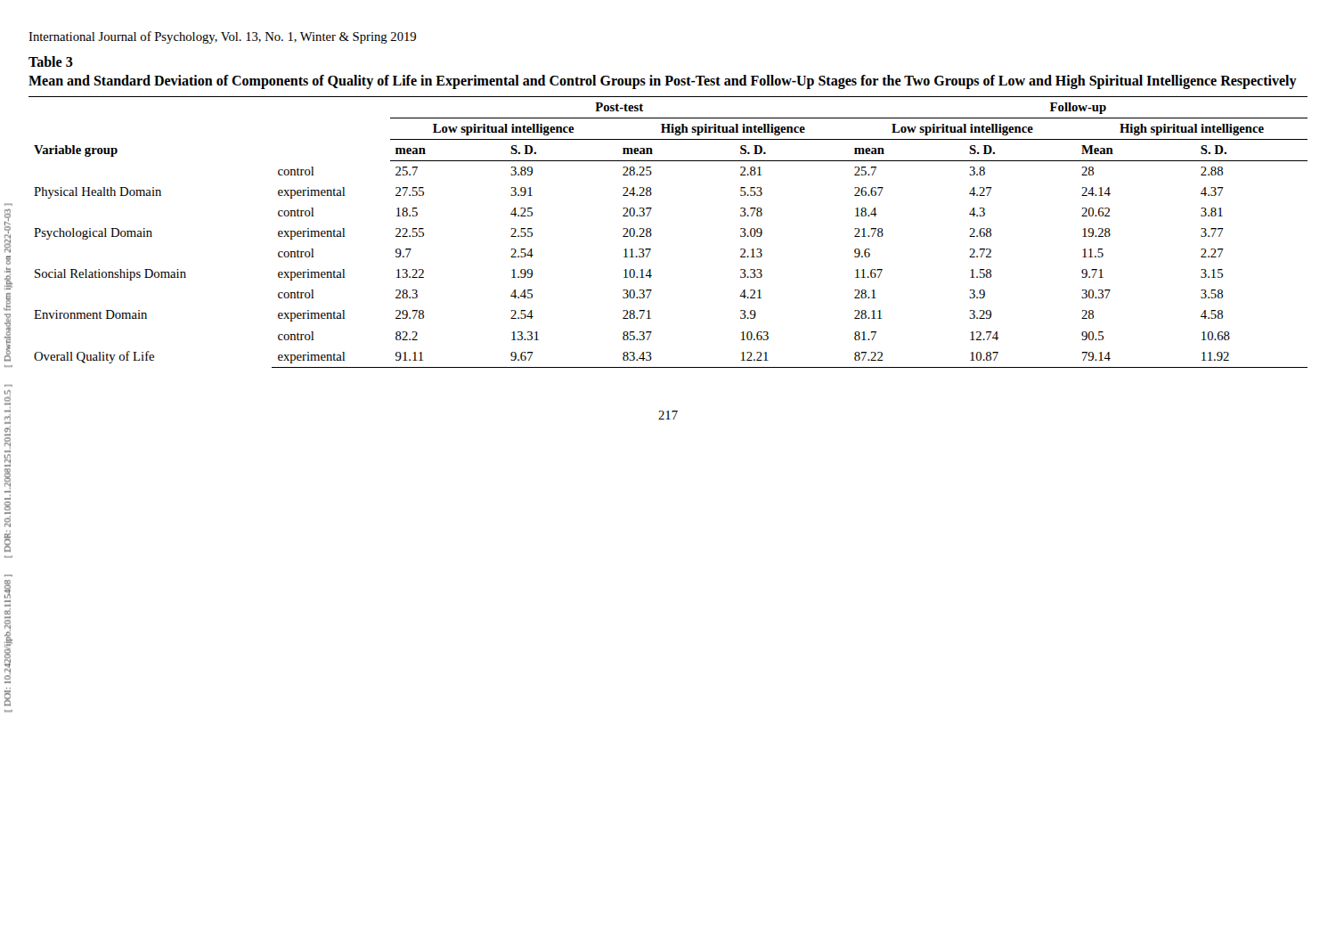[ DOI: 10.24200/ijpb.2018.115408 ] [ DOR: 20.1001.1.20081251.2019.13.1.10.5 ] [ Downloaded from ijpb.ir on 2022-07-03 ]
International Journal of Psychology, Vol. 13, No. 1, Winter & Spring 2019
Table 3
Mean and Standard Deviation of Components of Quality of Life in Experimental and Control Groups in Post-Test and Follow-Up Stages for the Two Groups of Low and High Spiritual Intelligence Respectively
| Variable group | Post-test | Follow-up |
| --- | --- | --- |
| Low spiritual intelligence | High spiritual intelligence | Low spiritual intelligence | High spiritual intelligence |
| mean | S. D. | mean | S. D. | mean | S. D. | Mean | S. D. |
| Physical Health Domain | control | 25.7 | 3.89 | 28.25 | 2.81 | 25.7 | 3.8 | 28 | 2.88 |
| experimental | 27.55 | 3.91 | 24.28 | 5.53 | 26.67 | 4.27 | 24.14 | 4.37 |
| Psychological Domain | control | 18.5 | 4.25 | 20.37 | 3.78 | 18.4 | 4.3 | 20.62 | 3.81 |
| experimental | 22.55 | 2.55 | 20.28 | 3.09 | 21.78 | 2.68 | 19.28 | 3.77 |
| Social Relationships Domain | control | 9.7 | 2.54 | 11.37 | 2.13 | 9.6 | 2.72 | 11.5 | 2.27 |
| experimental | 13.22 | 1.99 | 10.14 | 3.33 | 11.67 | 1.58 | 9.71 | 3.15 |
| Environment Domain | control | 28.3 | 4.45 | 30.37 | 4.21 | 28.1 | 3.9 | 30.37 | 3.58 |
| experimental | 29.78 | 2.54 | 28.71 | 3.9 | 28.11 | 3.29 | 28 | 4.58 |
| Overall Quality of Life | control | 82.2 | 13.31 | 85.37 | 10.63 | 81.7 | 12.74 | 90.5 | 10.68 |
| experimental | 91.11 | 9.67 | 83.43 | 12.21 | 87.22 | 10.87 | 79.14 | 11.92 |
217